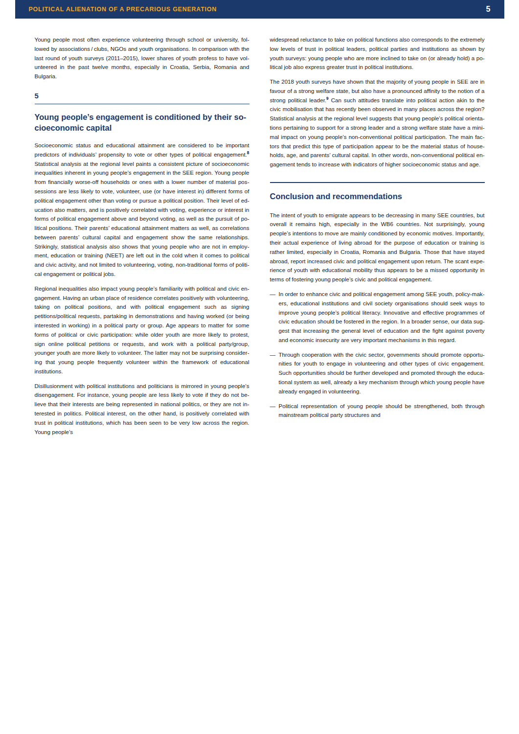Political Alienation of a Precarious Generation
5
Young people most often experience volunteering through school or university, followed by associations / clubs, NGOs and youth organisations. In comparison with the last round of youth surveys (2011–2015), lower shares of youth profess to have volunteered in the past twelve months, especially in Croatia, Serbia, Romania and Bulgaria.
5
Young people’s engagement is conditioned by their socioeconomic capital
Socioeconomic status and educational attainment are considered to be important predictors of individuals’ propensity to vote or other types of political engagement.8 Statistical analysis at the regional level paints a consistent picture of socioeconomic inequalities inherent in young people’s engagement in the SEE region. Young people from financially worse-off households or ones with a lower number of material possessions are less likely to vote, volunteer, use (or have interest in) different forms of political engagement other than voting or pursue a political position. Their level of education also matters, and is positively correlated with voting, experience or interest in forms of political engagement above and beyond voting, as well as the pursuit of political positions. Their parents’ educational attainment matters as well, as correlations between parents’ cultural capital and engagement show the same relationships. Strikingly, statistical analysis also shows that young people who are not in employment, education or training (NEET) are left out in the cold when it comes to political and civic activity, and not limited to volunteering, voting, non-traditional forms of political engagement or political jobs.
Regional inequalities also impact young people’s familiarity with political and civic engagement. Having an urban place of residence correlates positively with volunteering, taking on political positions, and with political engagement such as signing petitions/political requests, partaking in demonstrations and having worked (or being interested in working) in a political party or group. Age appears to matter for some forms of political or civic participation: while older youth are more likely to protest, sign online political petitions or requests, and work with a political party/group, younger youth are more likely to volunteer. The latter may not be surprising considering that young people frequently volunteer within the framework of educational institutions.
Disillusionment with political institutions and politicians is mirrored in young people’s disengagement. For instance, young people are less likely to vote if they do not believe that their interests are being represented in national politics, or they are not interested in politics. Political interest, on the other hand, is positively correlated with trust in political institutions, which has been seen to be very low across the region. Young people’s
widespread reluctance to take on political functions also corresponds to the extremely low levels of trust in political leaders, political parties and institutions as shown by youth surveys: young people who are more inclined to take on (or already hold) a political job also express greater trust in political institutions.
The 2018 youth surveys have shown that the majority of young people in SEE are in favour of a strong welfare state, but also have a pronounced affinity to the notion of a strong political leader.9 Can such attitudes translate into political action akin to the civic mobilisation that has recently been observed in many places across the region? Statistical analysis at the regional level suggests that young people’s political orientations pertaining to support for a strong leader and a strong welfare state have a minimal impact on young people’s non-conventional political participation. The main factors that predict this type of participation appear to be the material status of households, age, and parents’ cultural capital. In other words, non-conventional political engagement tends to increase with indicators of higher socioeconomic status and age.
Conclusion and recommendations
The intent of youth to emigrate appears to be decreasing in many SEE countries, but overall it remains high, especially in the WB6 countries. Not surprisingly, young people’s intentions to move are mainly conditioned by economic motives. Importantly, their actual experience of living abroad for the purpose of education or training is rather limited, especially in Croatia, Romania and Bulgaria. Those that have stayed abroad, report increased civic and political engagement upon return. The scant experience of youth with educational mobility thus appears to be a missed opportunity in terms of fostering young people’s civic and political engagement.
In order to enhance civic and political engagement among SEE youth, policy-makers, educational institutions and civil society organisations should seek ways to improve young people’s political literacy. Innovative and effective programmes of civic education should be fostered in the region. In a broader sense, our data suggest that increasing the general level of education and the fight against poverty and economic insecurity are very important mechanisms in this regard.
Through cooperation with the civic sector, governments should promote opportunities for youth to engage in volunteering and other types of civic engagement. Such opportunities should be further developed and promoted through the educational system as well, already a key mechanism through which young people have already engaged in volunteering.
Political representation of young people should be strengthened, both through mainstream political party structures and